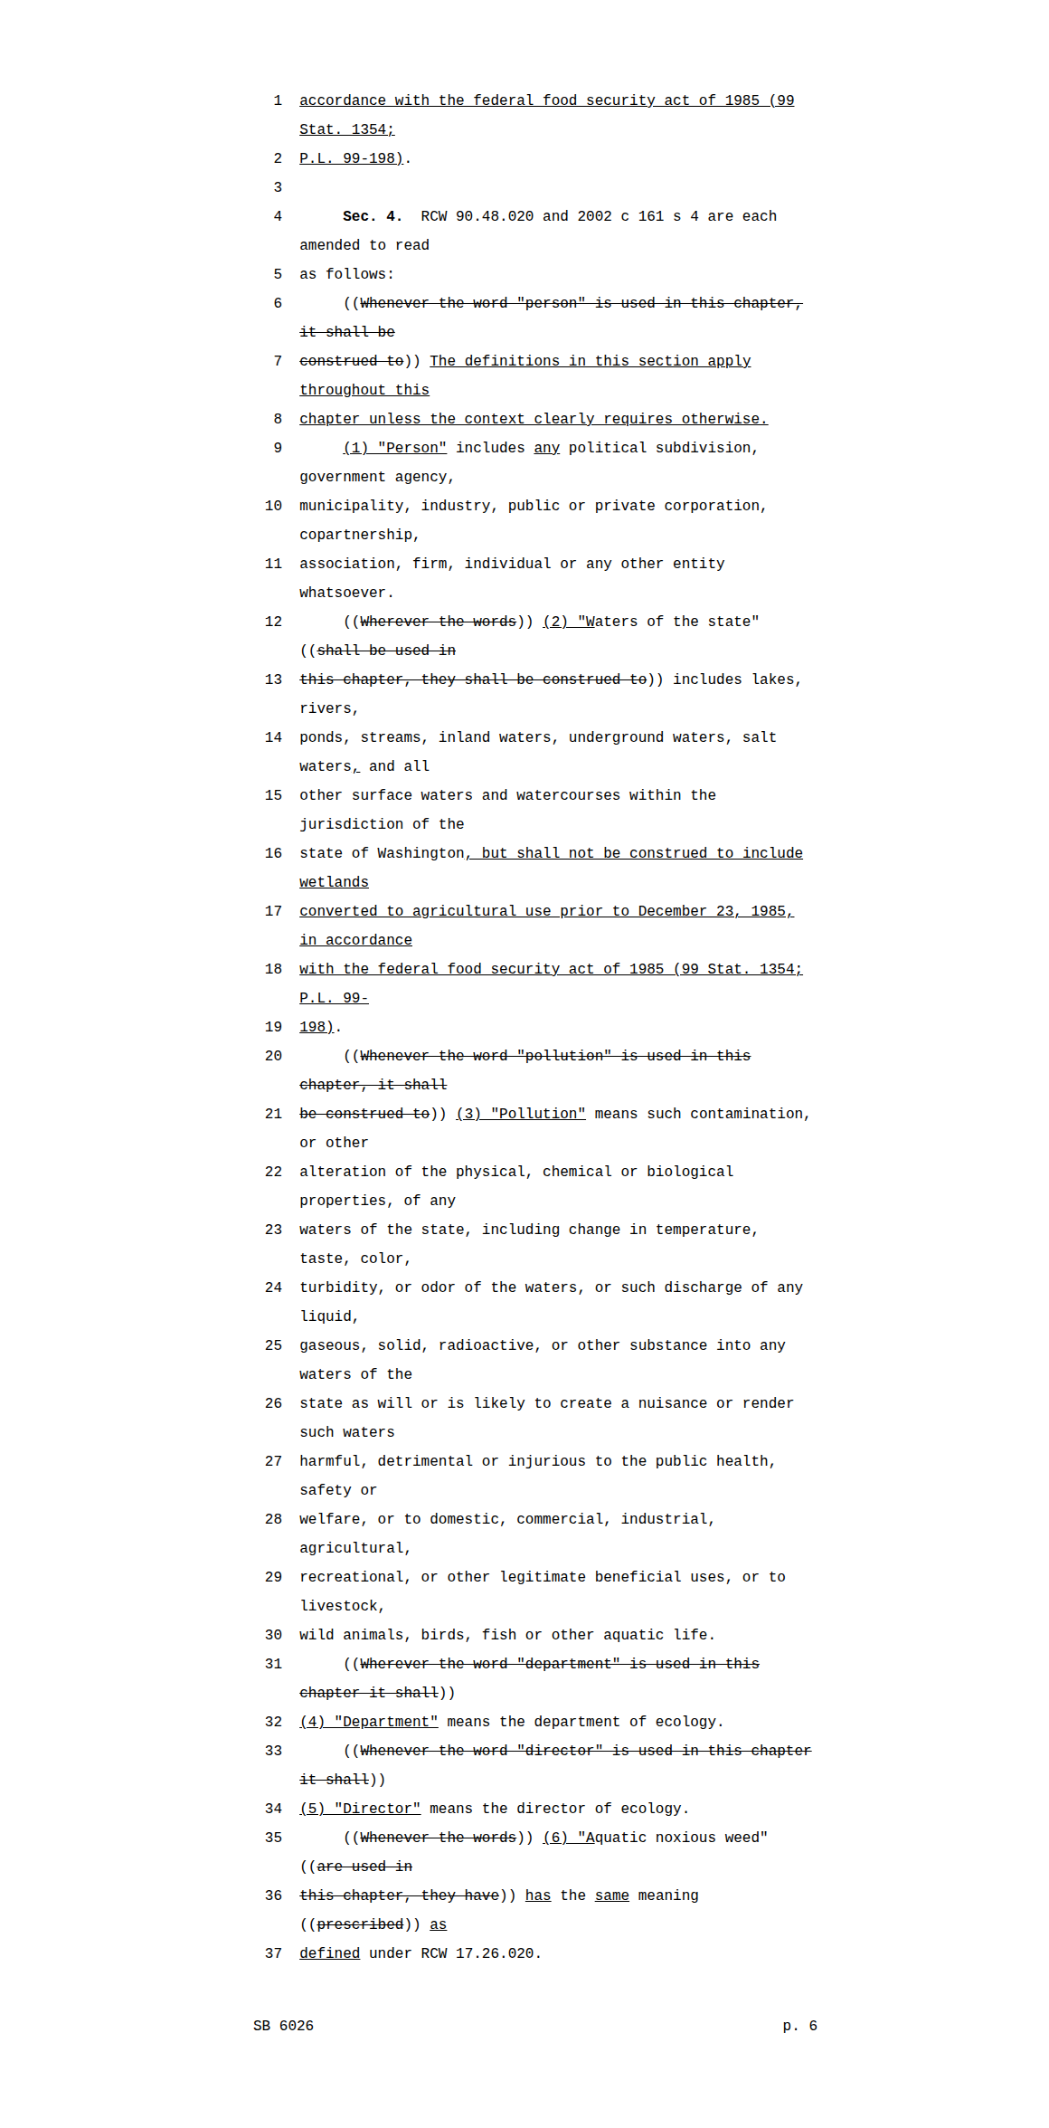accordance with the federal food security act of 1985 (99 Stat. 1354;
P.L. 99-198).
Sec. 4. RCW 90.48.020 and 2002 c 161 s 4 are each amended to read
as follows:
((Whenever the word "person" is used in this chapter, it shall be
construed to)) The definitions in this section apply throughout this
chapter unless the context clearly requires otherwise.
(1) "Person" includes any political subdivision, government agency,
municipality, industry, public or private corporation, copartnership,
association, firm, individual or any other entity whatsoever.
((Wherever the words)) (2) "Waters of the state" ((shall be used in
this chapter, they shall be construed to)) includes lakes, rivers,
ponds, streams, inland waters, underground waters, salt waters, and all
other surface waters and watercourses within the jurisdiction of the
state of Washington, but shall not be construed to include wetlands
converted to agricultural use prior to December 23, 1985, in accordance
with the federal food security act of 1985 (99 Stat. 1354; P.L. 99-
198).
((Whenever the word "pollution" is used in this chapter, it shall
be construed to)) (3) "Pollution" means such contamination, or other
alteration of the physical, chemical or biological properties, of any
waters of the state, including change in temperature, taste, color,
turbidity, or odor of the waters, or such discharge of any liquid,
gaseous, solid, radioactive, or other substance into any waters of the
state as will or is likely to create a nuisance or render such waters
harmful, detrimental or injurious to the public health, safety or
welfare, or to domestic, commercial, industrial, agricultural,
recreational, or other legitimate beneficial uses, or to livestock,
wild animals, birds, fish or other aquatic life.
((Wherever the word "department" is used in this chapter it shall))
(4) "Department" means the department of ecology.
((Whenever the word "director" is used in this chapter it shall))
(5) "Director" means the director of ecology.
((Whenever the words)) (6) "Aquatic noxious weed" ((are used in
this chapter, they have)) has the same meaning ((prescribed)) as
defined under RCW 17.26.020.
SB 6026 p. 6